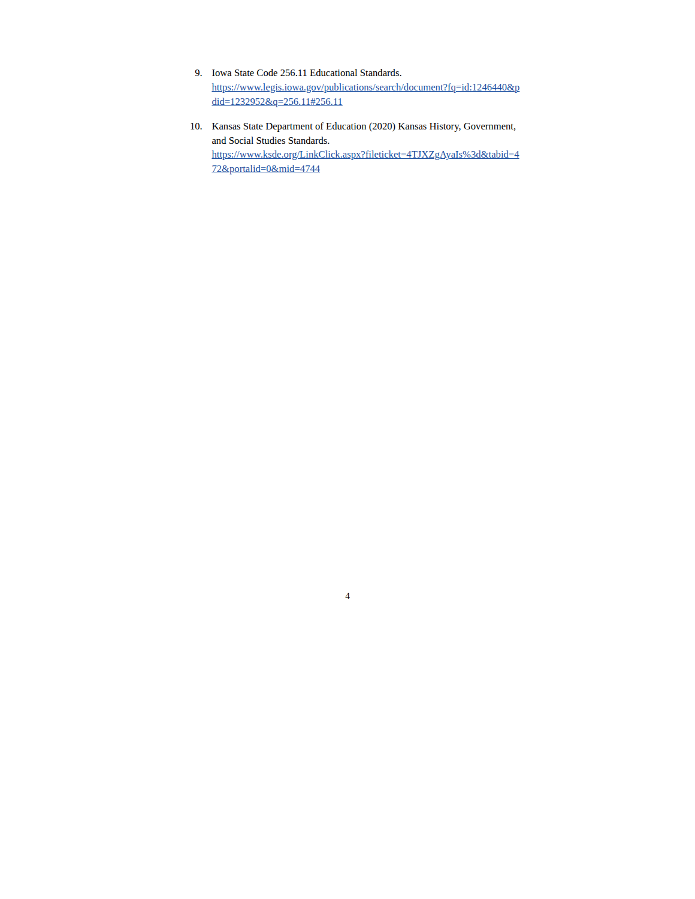Iowa State Code 256.11 Educational Standards.
https://www.legis.iowa.gov/publications/search/document?fq=id:1246440&pdid=1232952&q=256.11#256.11
Kansas State Department of Education (2020) Kansas History, Government, and Social Studies Standards.
https://www.ksde.org/LinkClick.aspx?fileticket=4TJXZgAyaIs%3d&tabid=472&portalid=0&mid=4744
4